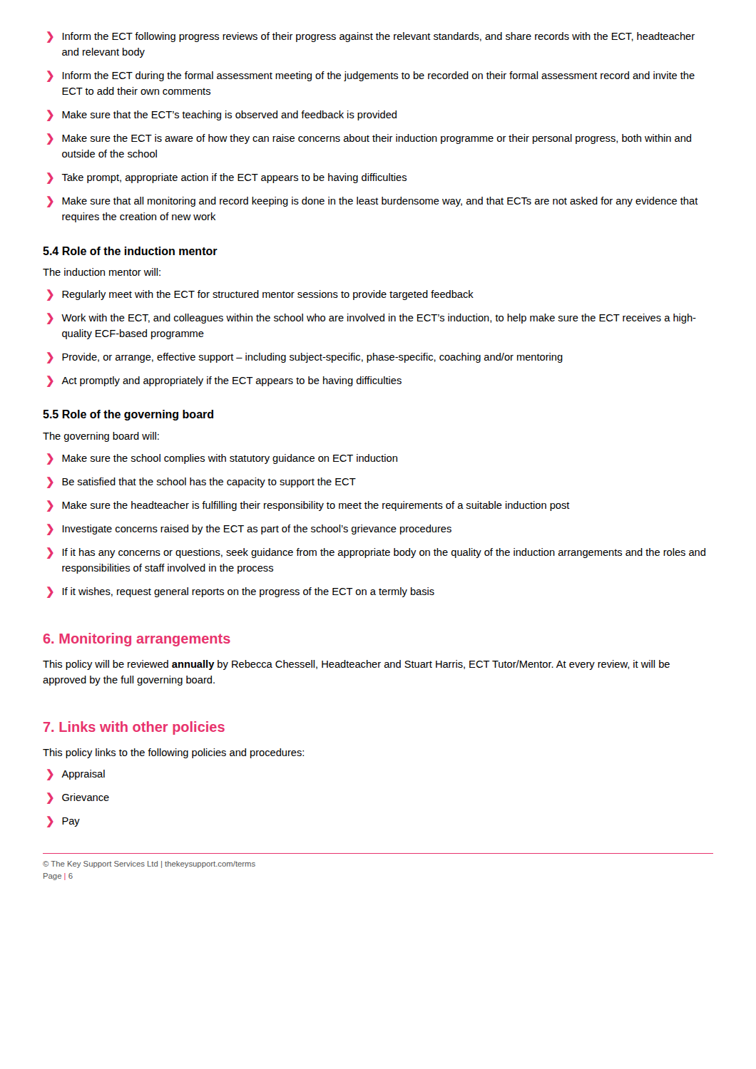Inform the ECT following progress reviews of their progress against the relevant standards, and share records with the ECT, headteacher and relevant body
Inform the ECT during the formal assessment meeting of the judgements to be recorded on their formal assessment record and invite the ECT to add their own comments
Make sure that the ECT’s teaching is observed and feedback is provided
Make sure the ECT is aware of how they can raise concerns about their induction programme or their personal progress, both within and outside of the school
Take prompt, appropriate action if the ECT appears to be having difficulties
Make sure that all monitoring and record keeping is done in the least burdensome way, and that ECTs are not asked for any evidence that requires the creation of new work
5.4 Role of the induction mentor
The induction mentor will:
Regularly meet with the ECT for structured mentor sessions to provide targeted feedback
Work with the ECT, and colleagues within the school who are involved in the ECT’s induction, to help make sure the ECT receives a high-quality ECF-based programme
Provide, or arrange, effective support – including subject-specific, phase-specific, coaching and/or mentoring
Act promptly and appropriately if the ECT appears to be having difficulties
5.5 Role of the governing board
The governing board will:
Make sure the school complies with statutory guidance on ECT induction
Be satisfied that the school has the capacity to support the ECT
Make sure the headteacher is fulfilling their responsibility to meet the requirements of a suitable induction post
Investigate concerns raised by the ECT as part of the school’s grievance procedures
If it has any concerns or questions, seek guidance from the appropriate body on the quality of the induction arrangements and the roles and responsibilities of staff involved in the process
If it wishes, request general reports on the progress of the ECT on a termly basis
6. Monitoring arrangements
This policy will be reviewed annually by Rebecca Chessell, Headteacher and Stuart Harris, ECT Tutor/Mentor. At every review, it will be approved by the full governing board.
7. Links with other policies
This policy links to the following policies and procedures:
Appraisal
Grievance
Pay
© The Key Support Services Ltd | thekeysupport.com/terms
Page | 6